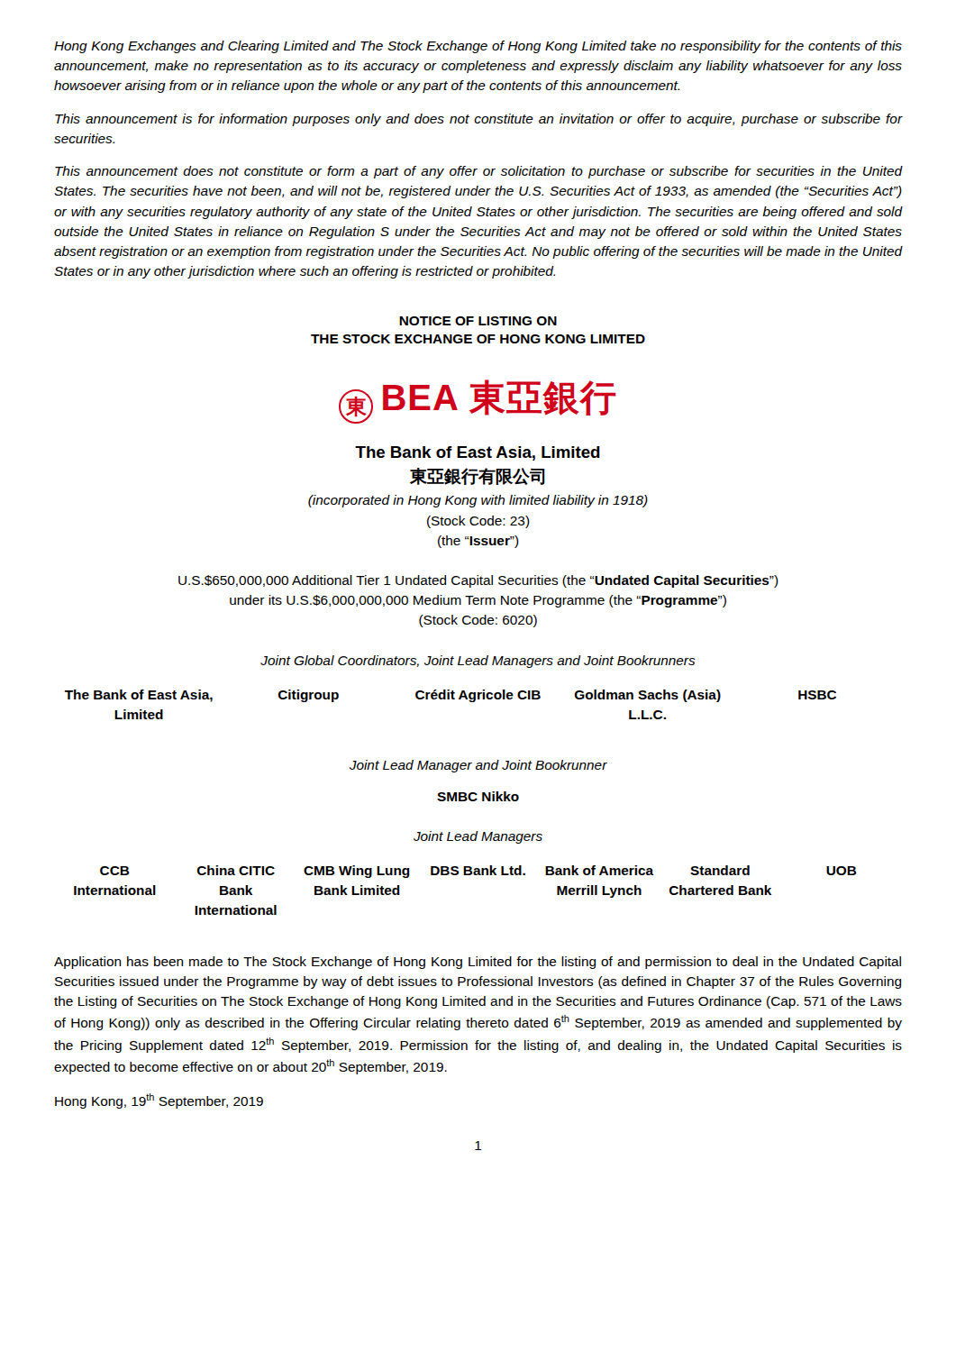Hong Kong Exchanges and Clearing Limited and The Stock Exchange of Hong Kong Limited take no responsibility for the contents of this announcement, make no representation as to its accuracy or completeness and expressly disclaim any liability whatsoever for any loss howsoever arising from or in reliance upon the whole or any part of the contents of this announcement.
This announcement is for information purposes only and does not constitute an invitation or offer to acquire, purchase or subscribe for securities.
This announcement does not constitute or form a part of any offer or solicitation to purchase or subscribe for securities in the United States. The securities have not been, and will not be, registered under the U.S. Securities Act of 1933, as amended (the “Securities Act”) or with any securities regulatory authority of any state of the United States or other jurisdiction. The securities are being offered and sold outside the United States in reliance on Regulation S under the Securities Act and may not be offered or sold within the United States absent registration or an exemption from registration under the Securities Act. No public offering of the securities will be made in the United States or in any other jurisdiction where such an offering is restricted or prohibited.
NOTICE OF LISTING ON
THE STOCK EXCHANGE OF HONG KONG LIMITED
BEA 東亞銀行
The Bank of East Asia, Limited
東亞銀行有限公司
(incorporated in Hong Kong with limited liability in 1918)
(Stock Code: 23)
(the “Issuer”)
U.S.$650,000,000 Additional Tier 1 Undated Capital Securities (the “Undated Capital Securities”)
under its U.S.$6,000,000,000 Medium Term Note Programme (the “Programme”)
(Stock Code: 6020)
Joint Global Coordinators, Joint Lead Managers and Joint Bookrunners
| The Bank of East Asia, Limited | Citigroup | Crédit Agricole CIB | Goldman Sachs (Asia) L.L.C. | HSBC |
Joint Lead Manager and Joint Bookrunner
SMBC Nikko
Joint Lead Managers
| CCB International | China CITIC Bank International | CMB Wing Lung Bank Limited | DBS Bank Ltd. | Bank of America Merrill Lynch | Standard Chartered Bank | UOB |
Application has been made to The Stock Exchange of Hong Kong Limited for the listing of and permission to deal in the Undated Capital Securities issued under the Programme by way of debt issues to Professional Investors (as defined in Chapter 37 of the Rules Governing the Listing of Securities on The Stock Exchange of Hong Kong Limited and in the Securities and Futures Ordinance (Cap. 571 of the Laws of Hong Kong)) only as described in the Offering Circular relating thereto dated 6th September, 2019 as amended and supplemented by the Pricing Supplement dated 12th September, 2019. Permission for the listing of, and dealing in, the Undated Capital Securities is expected to become effective on or about 20th September, 2019.
Hong Kong, 19th September, 2019
1